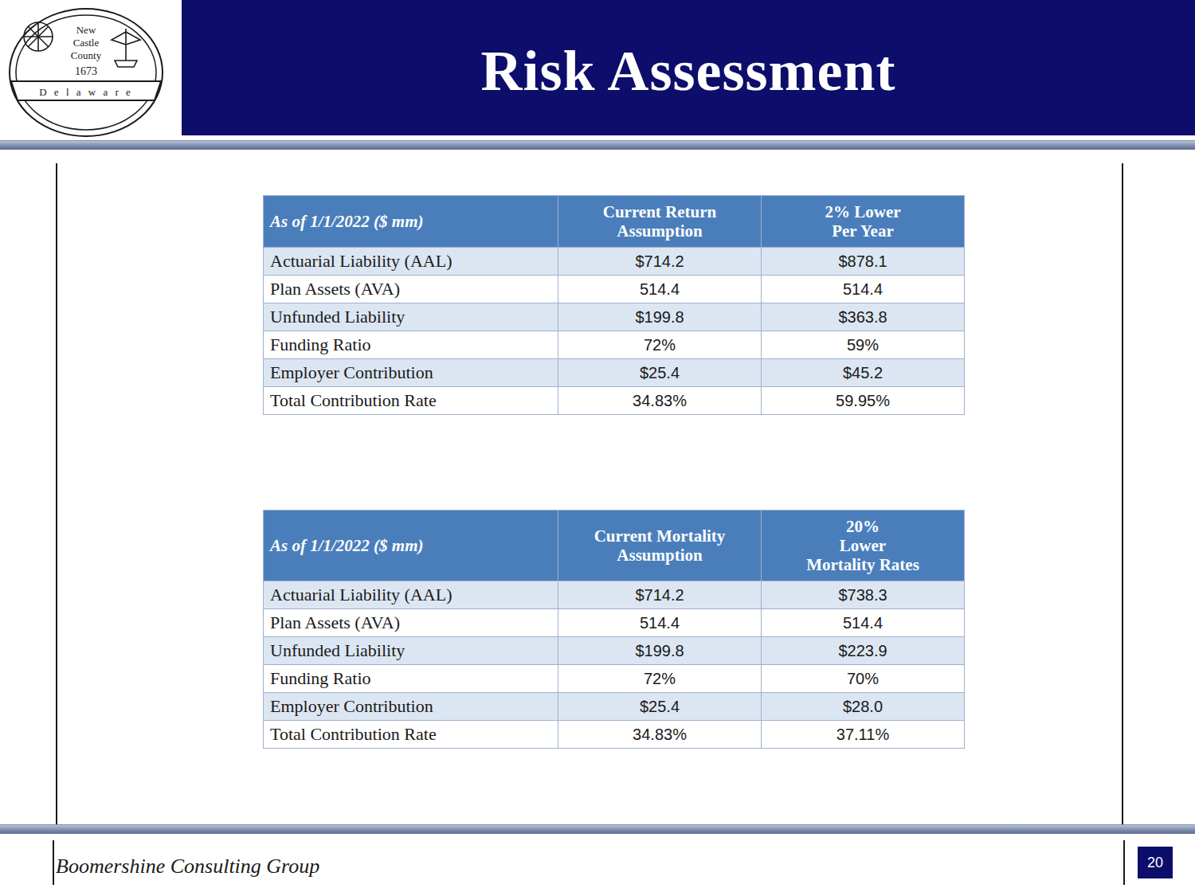Risk Assessment
New Castle County 1673 D e l a w a r e
| As of 1/1/2022 ($ mm) | Current Return Assumption | 2% Lower Per Year |
| --- | --- | --- |
| Actuarial Liability (AAL) | $714.2 | $878.1 |
| Plan Assets (AVA) | 514.4 | 514.4 |
| Unfunded Liability | $199.8 | $363.8 |
| Funding Ratio | 72% | 59% |
| Employer Contribution | $25.4 | $45.2 |
| Total Contribution Rate | 34.83% | 59.95% |
| As of 1/1/2022 ($ mm) | Current Mortality Assumption | 20% Lower Mortality Rates |
| --- | --- | --- |
| Actuarial Liability (AAL) | $714.2 | $738.3 |
| Plan Assets (AVA) | 514.4 | 514.4 |
| Unfunded Liability | $199.8 | $223.9 |
| Funding Ratio | 72% | 70% |
| Employer Contribution | $25.4 | $28.0 |
| Total Contribution Rate | 34.83% | 37.11% |
Boomershine Consulting Group
20